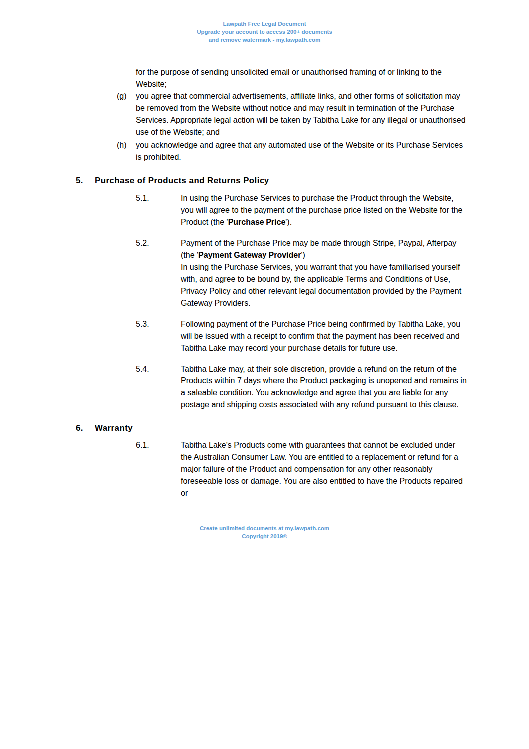Lawpath Free Legal Document
Upgrade your account to access 200+ documents
and remove watermark - my.lawpath.com
for the purpose of sending unsolicited email or unauthorised framing of or linking to the Website;
(g) you agree that commercial advertisements, affiliate links, and other forms of solicitation may be removed from the Website without notice and may result in termination of the Purchase Services. Appropriate legal action will be taken by Tabitha Lake for any illegal or unauthorised use of the Website; and
(h) you acknowledge and agree that any automated use of the Website or its Purchase Services is prohibited.
5. Purchase of Products and Returns Policy
5.1. In using the Purchase Services to purchase the Product through the Website, you will agree to the payment of the purchase price listed on the Website for the Product (the 'Purchase Price').
5.2. Payment of the Purchase Price may be made through Stripe, Paypal, Afterpay (the 'Payment Gateway Provider')
In using the Purchase Services, you warrant that you have familiarised yourself with, and agree to be bound by, the applicable Terms and Conditions of Use, Privacy Policy and other relevant legal documentation provided by the Payment Gateway Providers.
5.3. Following payment of the Purchase Price being confirmed by Tabitha Lake, you will be issued with a receipt to confirm that the payment has been received and Tabitha Lake may record your purchase details for future use.
5.4. Tabitha Lake may, at their sole discretion, provide a refund on the return of the Products within 7 days where the Product packaging is unopened and remains in a saleable condition. You acknowledge and agree that you are liable for any postage and shipping costs associated with any refund pursuant to this clause.
6. Warranty
6.1. Tabitha Lake's Products come with guarantees that cannot be excluded under the Australian Consumer Law. You are entitled to a replacement or refund for a major failure of the Product and compensation for any other reasonably foreseeable loss or damage. You are also entitled to have the Products repaired or
Create unlimited documents at my.lawpath.com
Copyright 2019©